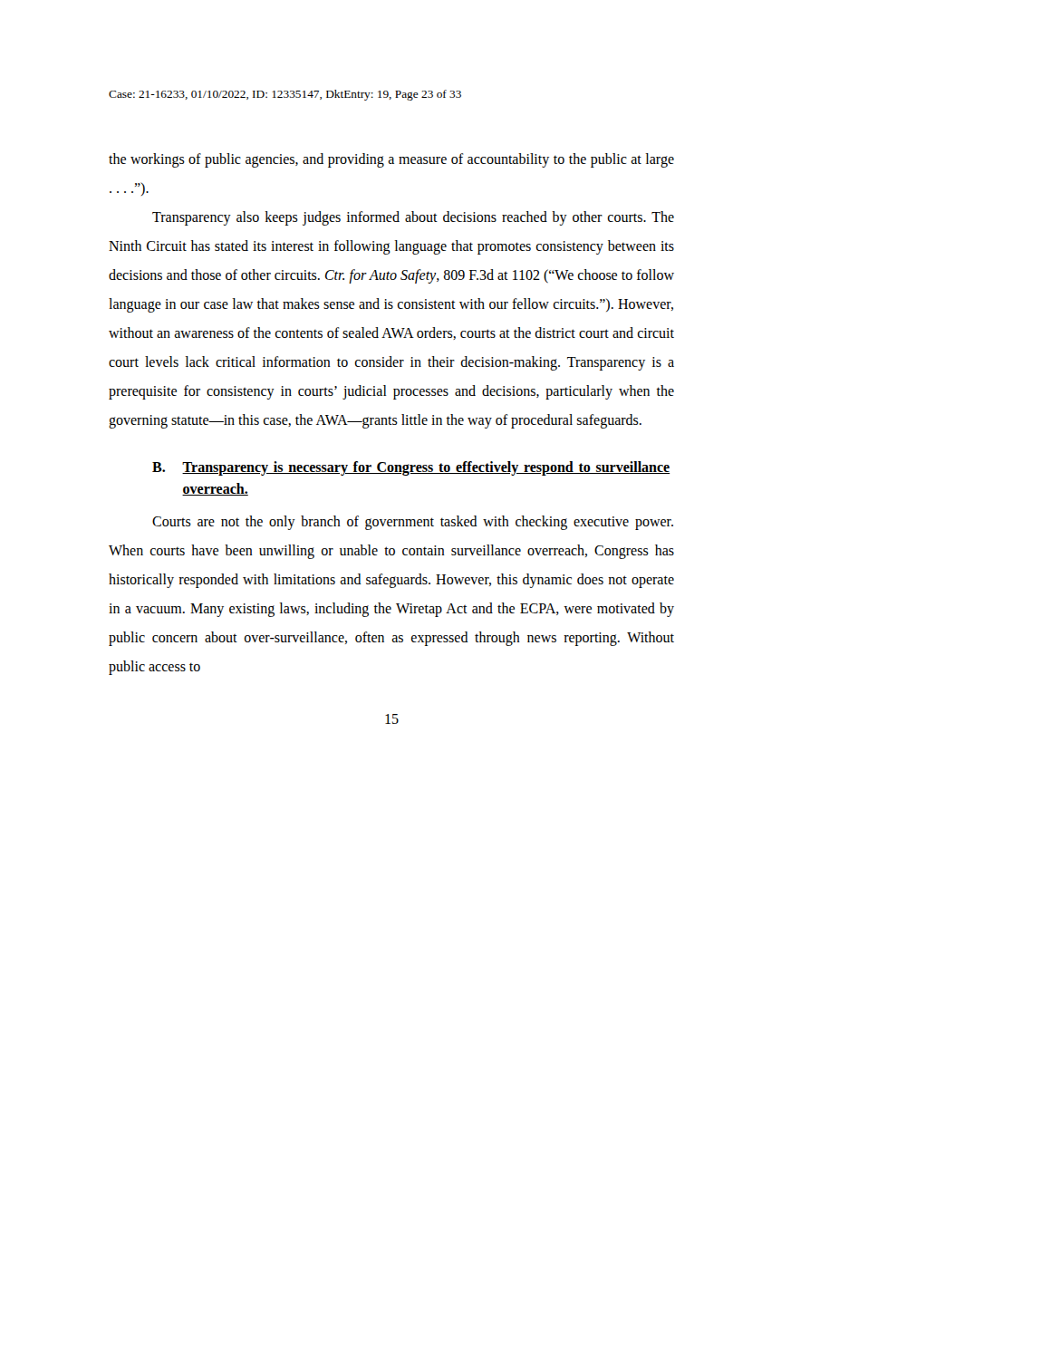Case: 21-16233, 01/10/2022, ID: 12335147, DktEntry: 19, Page 23 of 33
the workings of public agencies, and providing a measure of accountability to the public at large . . . .”).
Transparency also keeps judges informed about decisions reached by other courts. The Ninth Circuit has stated its interest in following language that promotes consistency between its decisions and those of other circuits. Ctr. for Auto Safety, 809 F.3d at 1102 (“We choose to follow language in our case law that makes sense and is consistent with our fellow circuits.”). However, without an awareness of the contents of sealed AWA orders, courts at the district court and circuit court levels lack critical information to consider in their decision-making. Transparency is a prerequisite for consistency in courts’ judicial processes and decisions, particularly when the governing statute—in this case, the AWA—grants little in the way of procedural safeguards.
B. Transparency is necessary for Congress to effectively respond to surveillance overreach.
Courts are not the only branch of government tasked with checking executive power. When courts have been unwilling or unable to contain surveillance overreach, Congress has historically responded with limitations and safeguards. However, this dynamic does not operate in a vacuum. Many existing laws, including the Wiretap Act and the ECPA, were motivated by public concern about over-surveillance, often as expressed through news reporting. Without public access to
15